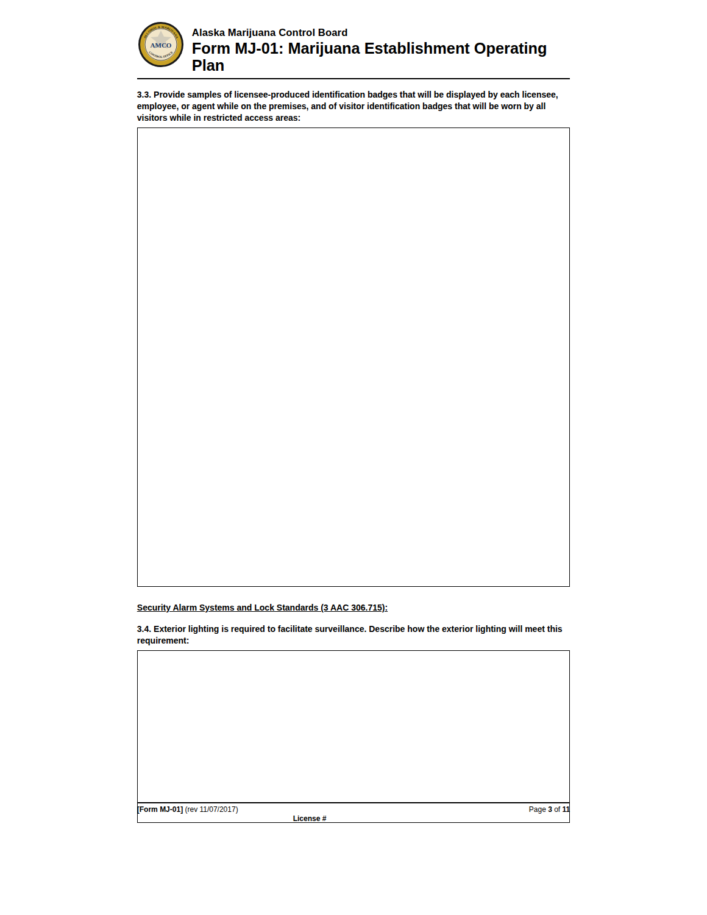AMCO ALCOHOL & MARIJUANA CONTROL OFFICE
Alaska Marijuana Control Board
Form MJ-01: Marijuana Establishment Operating Plan
3.3. Provide samples of licensee-produced identification badges that will be displayed by each licensee, employee, or agent while on the premises, and of visitor identification badges that will be worn by all visitors while in restricted access areas:
Security Alarm Systems and Lock Standards (3 AAC 306.715):
3.4. Exterior lighting is required to facilitate surveillance. Describe how the exterior lighting will meet this requirement:
[Form MJ-01] (rev 11/07/2017)
Page 3 of 11
License #